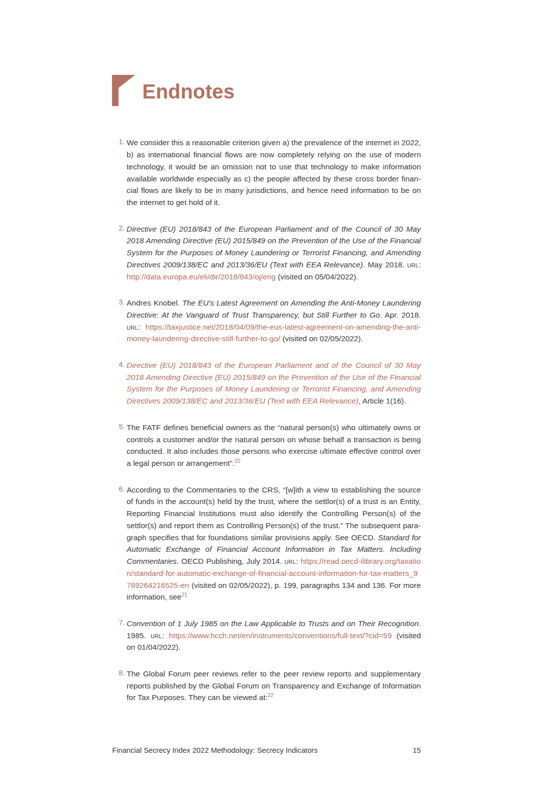Endnotes
We consider this a reasonable criterion given a) the prevalence of the internet in 2022, b) as international financial flows are now completely relying on the use of modern technology, it would be an omission not to use that technology to make information available worldwide especially as c) the people affected by these cross border financial flows are likely to be in many jurisdictions, and hence need information to be on the internet to get hold of it.
Directive (EU) 2018/843 of the European Parliament and of the Council of 30 May 2018 Amending Directive (EU) 2015/849 on the Prevention of the Use of the Financial System for the Purposes of Money Laundering or Terrorist Financing, and Amending Directives 2009/138/EC and 2013/36/EU (Text with EEA Relevance). May 2018. url: http://data.europa.eu/eli/dir/2018/843/oj/eng (visited on 05/04/2022).
Andres Knobel. The EU's Latest Agreement on Amending the Anti-Money Laundering Directive: At the Vanguard of Trust Transparency, but Still Further to Go. Apr. 2018. url: https://taxjustice.net/2018/04/09/the-eus-latest-agreement-on-amending-the-anti-money-laundering-directive-still-further-to-go/ (visited on 02/05/2022).
Directive (EU) 2018/843 of the European Parliament and of the Council of 30 May 2018 Amending Directive (EU) 2015/849 on the Prevention of the Use of the Financial System for the Purposes of Money Laundering or Terrorist Financing, and Amending Directives 2009/138/EC and 2013/36/EU (Text with EEA Relevance), Article 1(16).
The FATF defines beneficial owners as the “natural person(s) who ultimately owns or controls a customer and/or the natural person on whose behalf a transaction is being conducted. It also includes those persons who exercise ultimate effective control over a legal person or arrangement”.20
According to the Commentaries to the CRS, “[w]ith a view to establishing the source of funds in the account(s) held by the trust, where the settlor(s) of a trust is an Entity, Reporting Financial Institutions must also identify the Controlling Person(s) of the settlor(s) and report them as Controlling Person(s) of the trust.” The subsequent paragraph specifies that for foundations similar provisions apply. See OECD. Standard for Automatic Exchange of Financial Account Information in Tax Matters. Including Commentaries. OECD Publishing, July 2014. url: https://read.oecd-ilibrary.org/taxation/standard-for-automatic-exchange-of-financial-account-information-for-tax-matters_9789264216525-en (visited on 02/05/2022), p. 199, paragraphs 134 and 136. For more information, see21
Convention of 1 July 1985 on the Law Applicable to Trusts and on Their Recognition. 1985. url: https://www.hcch.net/en/instruments/conventions/full-text/?cid=59 (visited on 01/04/2022).
The Global Forum peer reviews refer to the peer review reports and supplementary reports published by the Global Forum on Transparency and Exchange of Information for Tax Purposes. They can be viewed at:22
Financial Secrecy Index 2022 Methodology: Secrecy Indicators
15